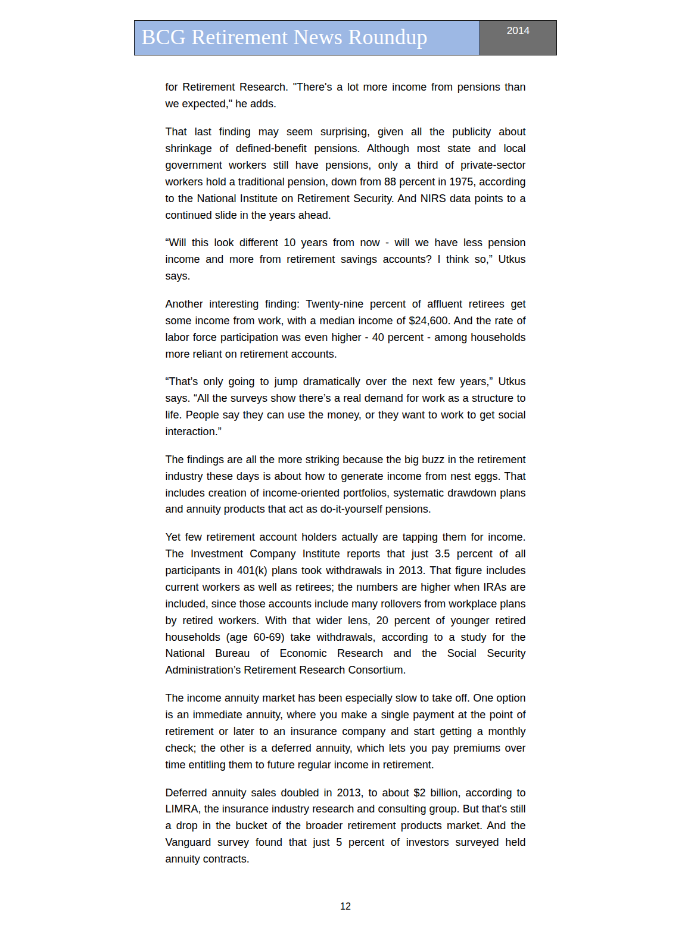BCG Retirement News Roundup
2014
for Retirement Research. "There's a lot more income from pensions than we expected," he adds.
That last finding may seem surprising, given all the publicity about shrinkage of defined-benefit pensions. Although most state and local government workers still have pensions, only a third of private-sector workers hold a traditional pension, down from 88 percent in 1975, according to the National Institute on Retirement Security. And NIRS data points to a continued slide in the years ahead.
“Will this look different 10 years from now - will we have less pension income and more from retirement savings accounts? I think so,” Utkus says.
Another interesting finding: Twenty-nine percent of affluent retirees get some income from work, with a median income of $24,600. And the rate of labor force participation was even higher - 40 percent - among households more reliant on retirement accounts.
“That’s only going to jump dramatically over the next few years,” Utkus says. “All the surveys show there’s a real demand for work as a structure to life. People say they can use the money, or they want to work to get social interaction.”
The findings are all the more striking because the big buzz in the retirement industry these days is about how to generate income from nest eggs. That includes creation of income-oriented portfolios, systematic drawdown plans and annuity products that act as do-it-yourself pensions.
Yet few retirement account holders actually are tapping them for income. The Investment Company Institute reports that just 3.5 percent of all participants in 401(k) plans took withdrawals in 2013. That figure includes current workers as well as retirees; the numbers are higher when IRAs are included, since those accounts include many rollovers from workplace plans by retired workers. With that wider lens, 20 percent of younger retired households (age 60-69) take withdrawals, according to a study for the National Bureau of Economic Research and the Social Security Administration’s Retirement Research Consortium.
The income annuity market has been especially slow to take off. One option is an immediate annuity, where you make a single payment at the point of retirement or later to an insurance company and start getting a monthly check; the other is a deferred annuity, which lets you pay premiums over time entitling them to future regular income in retirement.
Deferred annuity sales doubled in 2013, to about $2 billion, according to LIMRA, the insurance industry research and consulting group. But that's still a drop in the bucket of the broader retirement products market. And the Vanguard survey found that just 5 percent of investors surveyed held annuity contracts.
12